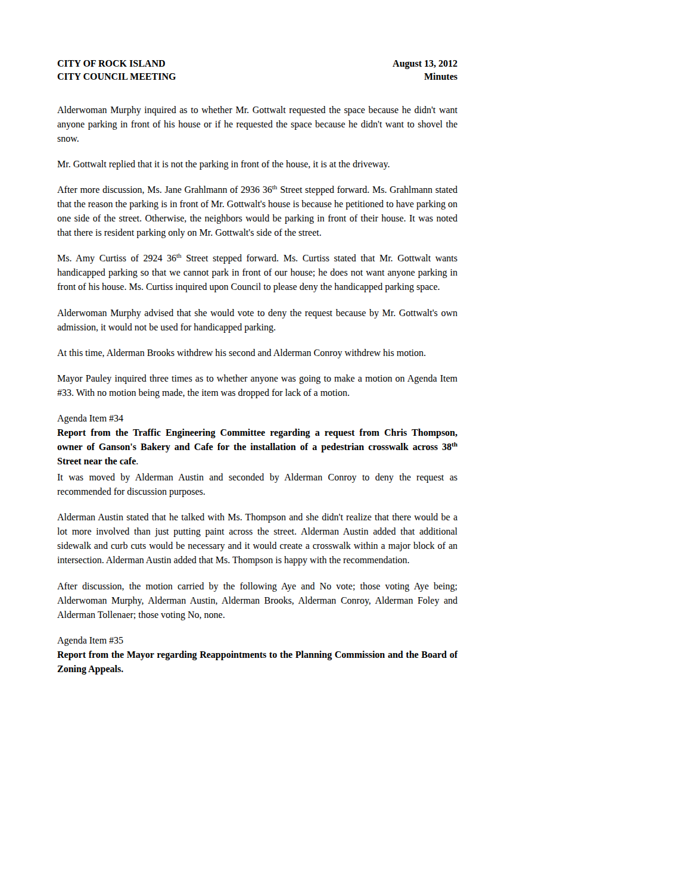City of Rock Island
City Council Meeting
August 13, 2012
Minutes
Alderwoman Murphy inquired as to whether Mr. Gottwalt requested the space because he didn't want anyone parking in front of his house or if he requested the space because he didn't want to shovel the snow.
Mr. Gottwalt replied that it is not the parking in front of the house, it is at the driveway.
After more discussion, Ms. Jane Grahlmann of 2936 36th Street stepped forward. Ms. Grahlmann stated that the reason the parking is in front of Mr. Gottwalt's house is because he petitioned to have parking on one side of the street. Otherwise, the neighbors would be parking in front of their house. It was noted that there is resident parking only on Mr. Gottwalt's side of the street.
Ms. Amy Curtiss of 2924 36th Street stepped forward. Ms. Curtiss stated that Mr. Gottwalt wants handicapped parking so that we cannot park in front of our house; he does not want anyone parking in front of his house. Ms. Curtiss inquired upon Council to please deny the handicapped parking space.
Alderwoman Murphy advised that she would vote to deny the request because by Mr. Gottwalt's own admission, it would not be used for handicapped parking.
At this time, Alderman Brooks withdrew his second and Alderman Conroy withdrew his motion.
Mayor Pauley inquired three times as to whether anyone was going to make a motion on Agenda Item #33. With no motion being made, the item was dropped for lack of a motion.
Agenda Item #34
Report from the Traffic Engineering Committee regarding a request from Chris Thompson, owner of Ganson's Bakery and Cafe for the installation of a pedestrian crosswalk across 38th Street near the cafe.
It was moved by Alderman Austin and seconded by Alderman Conroy to deny the request as recommended for discussion purposes.
Alderman Austin stated that he talked with Ms. Thompson and she didn't realize that there would be a lot more involved than just putting paint across the street. Alderman Austin added that additional sidewalk and curb cuts would be necessary and it would create a crosswalk within a major block of an intersection. Alderman Austin added that Ms. Thompson is happy with the recommendation.
After discussion, the motion carried by the following Aye and No vote; those voting Aye being; Alderwoman Murphy, Alderman Austin, Alderman Brooks, Alderman Conroy, Alderman Foley and Alderman Tollenaer; those voting No, none.
Agenda Item #35
Report from the Mayor regarding Reappointments to the Planning Commission and the Board of Zoning Appeals.